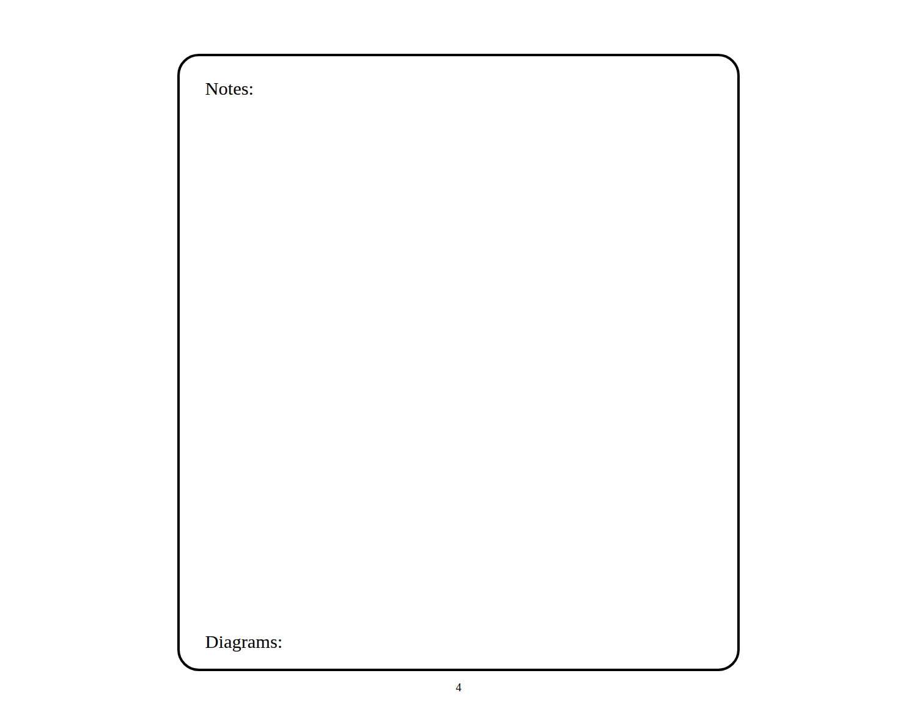Notes:
Diagrams:
4